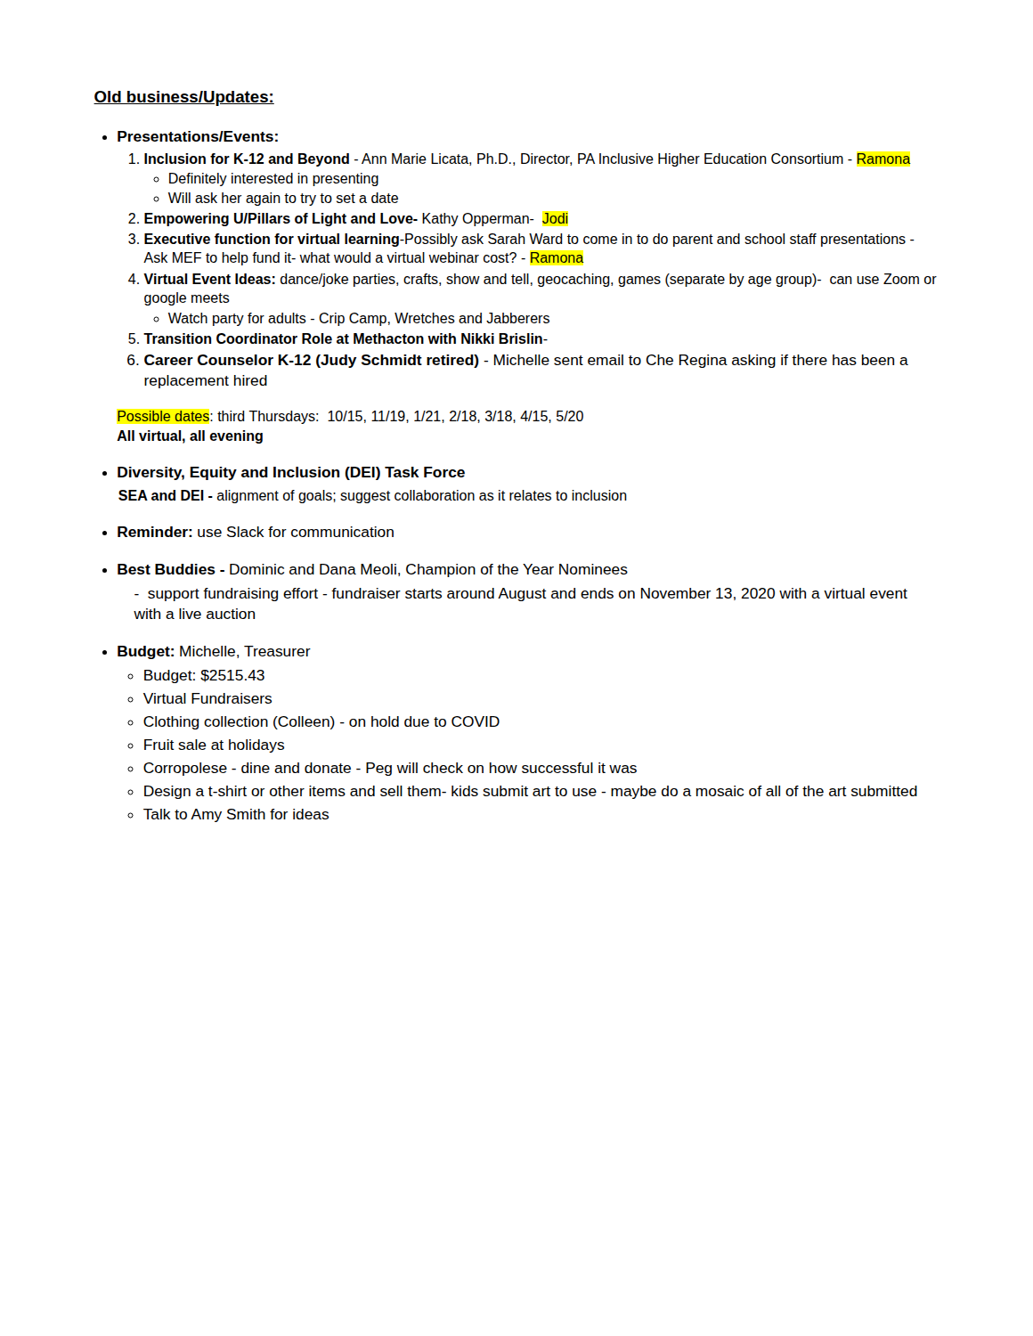Old business/Updates:
Presentations/Events:
Inclusion for K-12 and Beyond - Ann Marie Licata, Ph.D., Director, PA Inclusive Higher Education Consortium - Ramona
Definitely interested in presenting
Will ask her again to try to set a date
Empowering U/Pillars of Light and Love- Kathy Opperman- Jodi
Executive function for virtual learning-Possibly ask Sarah Ward to come in to do parent and school staff presentations - Ask MEF to help fund it- what would a virtual webinar cost? - Ramona
Virtual Event Ideas: dance/joke parties, crafts, show and tell, geocaching, games (separate by age group)- can use Zoom or google meets
Watch party for adults - Crip Camp, Wretches and Jabberers
Transition Coordinator Role at Methacton with Nikki Brislin-
Career Counselor K-12 (Judy Schmidt retired) - Michelle sent email to Che Regina asking if there has been a replacement hired
Possible dates: third Thursdays: 10/15, 11/19, 1/21, 2/18, 3/18, 4/15, 5/20
All virtual, all evening
Diversity, Equity and Inclusion (DEI) Task Force
SEA and DEI - alignment of goals; suggest collaboration as it relates to inclusion
Reminder: use Slack for communication
Best Buddies - Dominic and Dana Meoli, Champion of the Year Nominees
support fundraising effort - fundraiser starts around August and ends on November 13, 2020 with a virtual event with a live auction
Budget: Michelle, Treasurer
Budget: $2515.43
Virtual Fundraisers
Clothing collection (Colleen) - on hold due to COVID
Fruit sale at holidays
Corropolese - dine and donate - Peg will check on how successful it was
Design a t-shirt or other items and sell them- kids submit art to use - maybe do a mosaic of all of the art submitted
Talk to Amy Smith for ideas